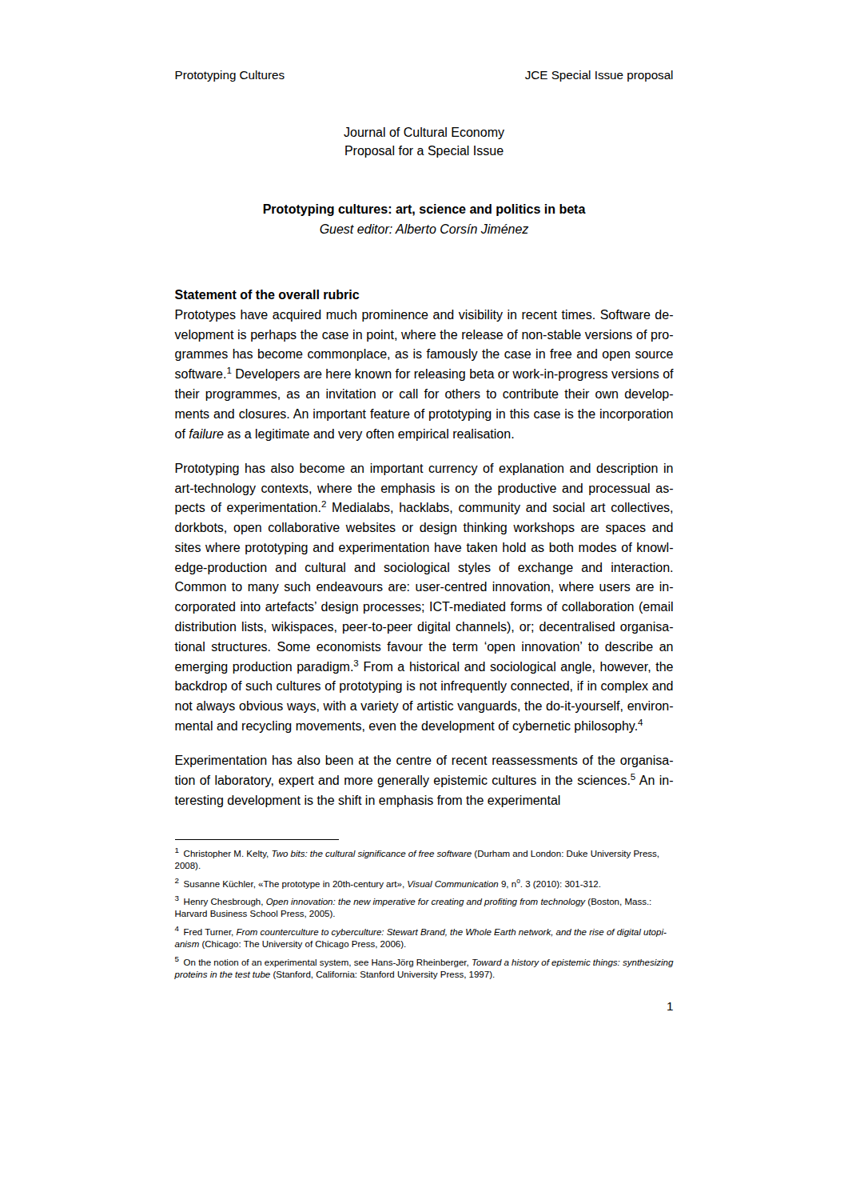Prototyping Cultures
JCE Special Issue proposal
Journal of Cultural Economy
Proposal for a Special Issue
Prototyping cultures: art, science and politics in beta
Guest editor: Alberto Corsín Jiménez
Statement of the overall rubric
Prototypes have acquired much prominence and visibility in recent times. Software development is perhaps the case in point, where the release of non-stable versions of programmes has become commonplace, as is famously the case in free and open source software.1 Developers are here known for releasing beta or work-in-progress versions of their programmes, as an invitation or call for others to contribute their own developments and closures. An important feature of prototyping in this case is the incorporation of failure as a legitimate and very often empirical realisation.
Prototyping has also become an important currency of explanation and description in art-technology contexts, where the emphasis is on the productive and processual aspects of experimentation.2 Medialabs, hacklabs, community and social art collectives, dorkbots, open collaborative websites or design thinking workshops are spaces and sites where prototyping and experimentation have taken hold as both modes of knowledge-production and cultural and sociological styles of exchange and interaction. Common to many such endeavours are: user-centred innovation, where users are incorporated into artefacts’ design processes; ICT-mediated forms of collaboration (email distribution lists, wikispaces, peer-to-peer digital channels), or; decentralised organisational structures. Some economists favour the term ‘open innovation’ to describe an emerging production paradigm.3 From a historical and sociological angle, however, the backdrop of such cultures of prototyping is not infrequently connected, if in complex and not always obvious ways, with a variety of artistic vanguards, the do-it-yourself, environmental and recycling movements, even the development of cybernetic philosophy.4
Experimentation has also been at the centre of recent reassessments of the organisation of laboratory, expert and more generally epistemic cultures in the sciences.5 An interesting development is the shift in emphasis from the experimental
1 Christopher M. Kelty, Two bits: the cultural significance of free software (Durham and London: Duke University Press, 2008).
2 Susanne Küchler, «The prototype in 20th-century art», Visual Communication 9, no. 3 (2010): 301-312.
3 Henry Chesbrough, Open innovation: the new imperative for creating and profiting from technology (Boston, Mass.: Harvard Business School Press, 2005).
4 Fred Turner, From counterculture to cyberculture: Stewart Brand, the Whole Earth network, and the rise of digital utopianism (Chicago: The University of Chicago Press, 2006).
5 On the notion of an experimental system, see Hans-Jörg Rheinberger, Toward a history of epistemic things: synthesizing proteins in the test tube (Stanford, California: Stanford University Press, 1997).
1